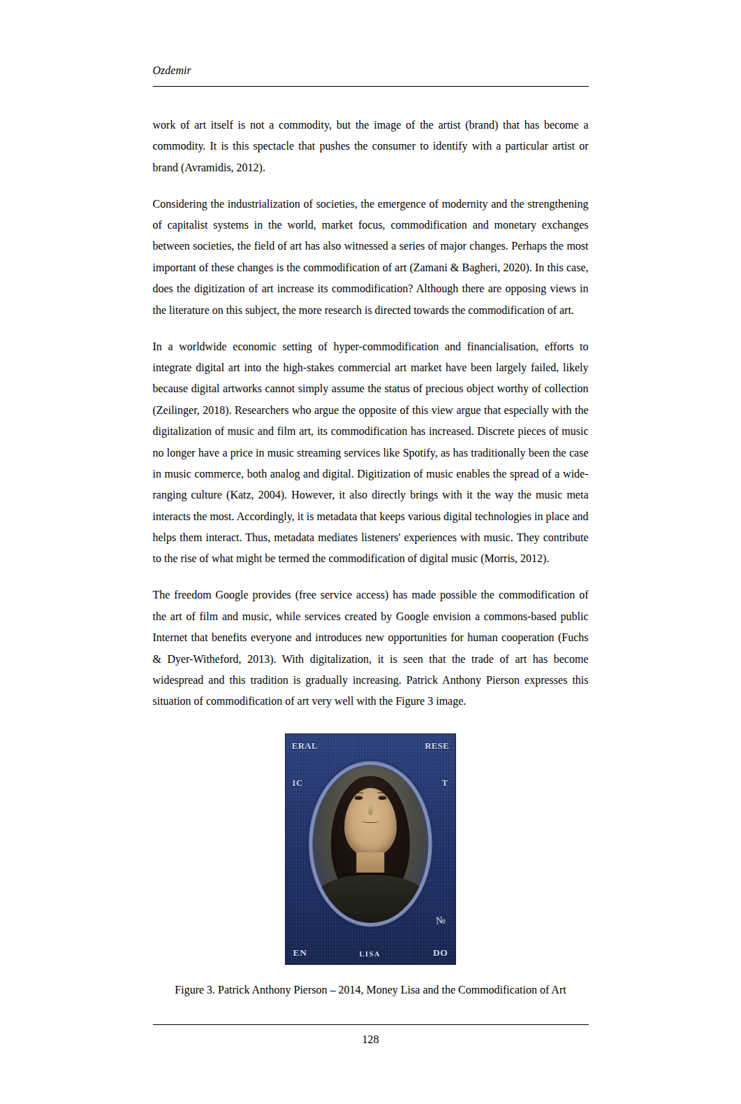Ozdemir
work of art itself is not a commodity, but the image of the artist (brand) that has become a commodity. It is this spectacle that pushes the consumer to identify with a particular artist or brand (Avramidis, 2012).
Considering the industrialization of societies, the emergence of modernity and the strengthening of capitalist systems in the world, market focus, commodification and monetary exchanges between societies, the field of art has also witnessed a series of major changes. Perhaps the most important of these changes is the commodification of art (Zamani & Bagheri, 2020). In this case, does the digitization of art increase its commodification? Although there are opposing views in the literature on this subject, the more research is directed towards the commodification of art.
In a worldwide economic setting of hyper-commodification and financialisation, efforts to integrate digital art into the high-stakes commercial art market have been largely failed, likely because digital artworks cannot simply assume the status of precious object worthy of collection (Zeilinger, 2018). Researchers who argue the opposite of this view argue that especially with the digitalization of music and film art, its commodification has increased. Discrete pieces of music no longer have a price in music streaming services like Spotify, as has traditionally been the case in music commerce, both analog and digital. Digitization of music enables the spread of a wide-ranging culture (Katz, 2004). However, it also directly brings with it the way the music meta interacts the most. Accordingly, it is metadata that keeps various digital technologies in place and helps them interact. Thus, metadata mediates listeners' experiences with music. They contribute to the rise of what might be termed the commodification of digital music (Morris, 2012).
The freedom Google provides (free service access) has made possible the commodification of the art of film and music, while services created by Google envision a commons-based public Internet that benefits everyone and introduces new opportunities for human cooperation (Fuchs & Dyer-Witheford, 2013). With digitalization, it is seen that the trade of art has become widespread and this tradition is gradually increasing. Patrick Anthony Pierson expresses this situation of commodification of art very well with the Figure 3 image.
1C
T
№
EN LISA DO
Figure 3. Patrick Anthony Pierson – 2014, Money Lisa and the Commodification of Art
128